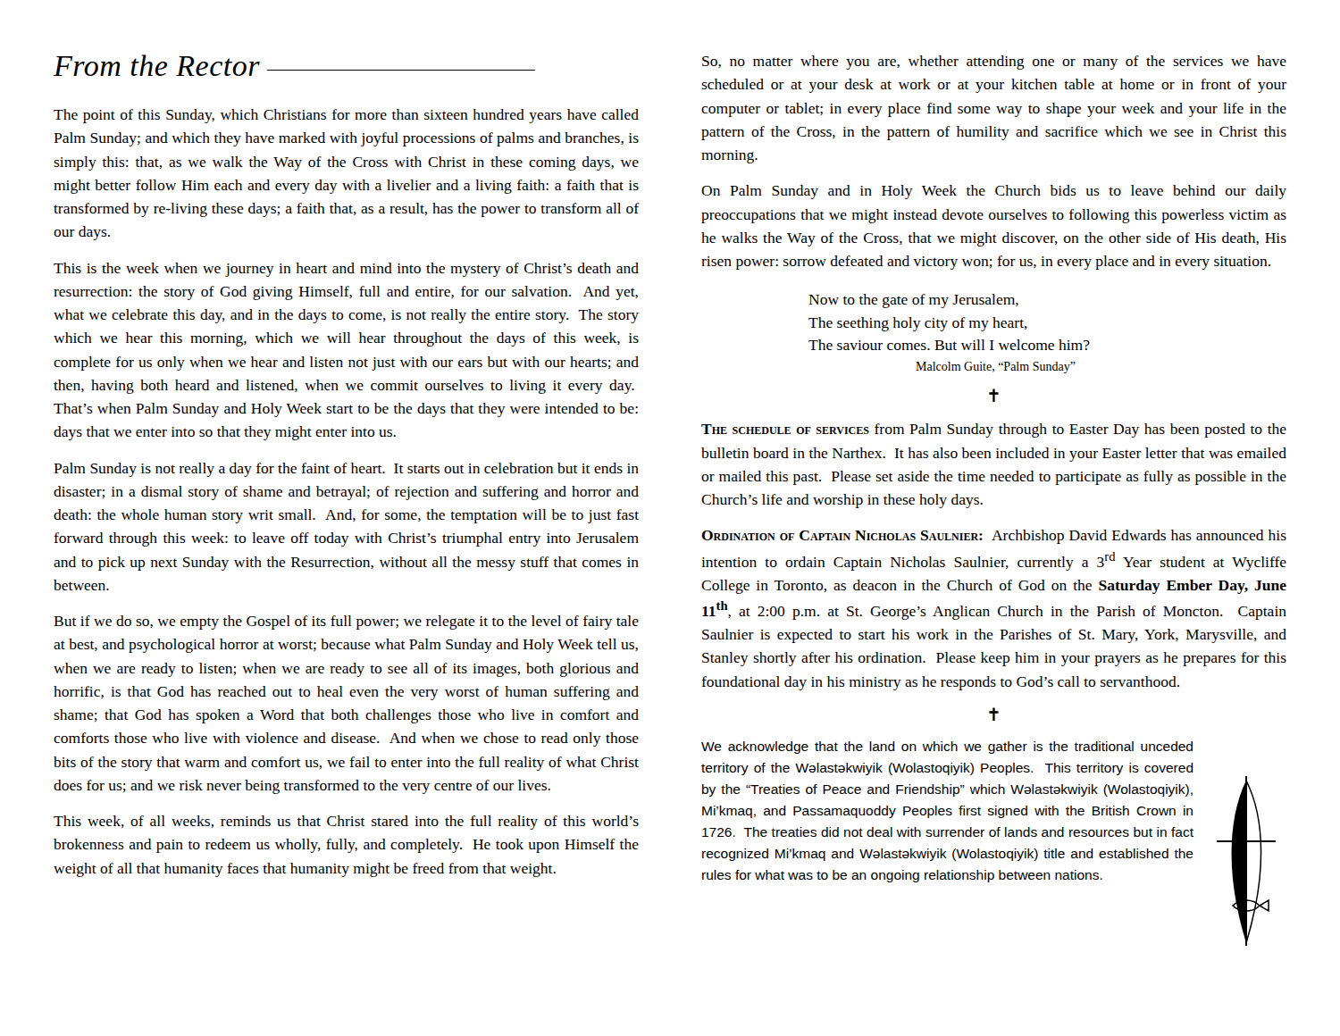From the Rector
The point of this Sunday, which Christians for more than sixteen hundred years have called Palm Sunday; and which they have marked with joyful processions of palms and branches, is simply this: that, as we walk the Way of the Cross with Christ in these coming days, we might better follow Him each and every day with a livelier and a living faith: a faith that is transformed by re-living these days; a faith that, as a result, has the power to transform all of our days.
This is the week when we journey in heart and mind into the mystery of Christ’s death and resurrection: the story of God giving Himself, full and entire, for our salvation. And yet, what we celebrate this day, and in the days to come, is not really the entire story. The story which we hear this morning, which we will hear throughout the days of this week, is complete for us only when we hear and listen not just with our ears but with our hearts; and then, having both heard and listened, when we commit ourselves to living it every day. That’s when Palm Sunday and Holy Week start to be the days that they were intended to be: days that we enter into so that they might enter into us.
Palm Sunday is not really a day for the faint of heart. It starts out in celebration but it ends in disaster; in a dismal story of shame and betrayal; of rejection and suffering and horror and death: the whole human story writ small. And, for some, the temptation will be to just fast forward through this week: to leave off today with Christ’s triumphal entry into Jerusalem and to pick up next Sunday with the Resurrection, without all the messy stuff that comes in between.
But if we do so, we empty the Gospel of its full power; we relegate it to the level of fairy tale at best, and psychological horror at worst; because what Palm Sunday and Holy Week tell us, when we are ready to listen; when we are ready to see all of its images, both glorious and horrific, is that God has reached out to heal even the very worst of human suffering and shame; that God has spoken a Word that both challenges those who live in comfort and comforts those who live with violence and disease. And when we chose to read only those bits of the story that warm and comfort us, we fail to enter into the full reality of what Christ does for us; and we risk never being transformed to the very centre of our lives.
This week, of all weeks, reminds us that Christ stared into the full reality of this world’s brokenness and pain to redeem us wholly, fully, and completely. He took upon Himself the weight of all that humanity faces that humanity might be freed from that weight.
So, no matter where you are, whether attending one or many of the services we have scheduled or at your desk at work or at your kitchen table at home or in front of your computer or tablet; in every place find some way to shape your week and your life in the pattern of the Cross, in the pattern of humility and sacrifice which we see in Christ this morning.
On Palm Sunday and in Holy Week the Church bids us to leave behind our daily preoccupations that we might instead devote ourselves to following this powerless victim as he walks the Way of the Cross, that we might discover, on the other side of His death, His risen power: sorrow defeated and victory won; for us, in every place and in every situation.
Now to the gate of my Jerusalem,
The seething holy city of my heart,
The saviour comes. But will I welcome him?
Malcolm Guite, “Palm Sunday”
✝
The schedule of services from Palm Sunday through to Easter Day has been posted to the bulletin board in the Narthex. It has also been included in your Easter letter that was emailed or mailed this past. Please set aside the time needed to participate as fully as possible in the Church’s life and worship in these holy days.
Ordination of Captain Nicholas Saulnier: Archbishop David Edwards has announced his intention to ordain Captain Nicholas Saulnier, currently a 3rd Year student at Wycliffe College in Toronto, as deacon in the Church of God on the Saturday Ember Day, June 11th, at 2:00 p.m. at St. George’s Anglican Church in the Parish of Moncton. Captain Saulnier is expected to start his work in the Parishes of St. Mary, York, Marysville, and Stanley shortly after his ordination. Please keep him in your prayers as he prepares for this foundational day in his ministry as he responds to God’s call to servanthood.
✝
We acknowledge that the land on which we gather is the traditional unceded territory of the Wəlastəkwiyik (Wolastoqiyik) Peoples. This territory is covered by the “Treaties of Peace and Friendship” which Wəlastəkwiyik (Wolastoqiyik), Mi’kmaq, and Passamaquoddy Peoples first signed with the British Crown in 1726. The treaties did not deal with surrender of lands and resources but in fact recognized Mi’kmaq and Wəlastəkwiyik (Wolastoqiyik) title and established the rules for what was to be an ongoing relationship between nations.